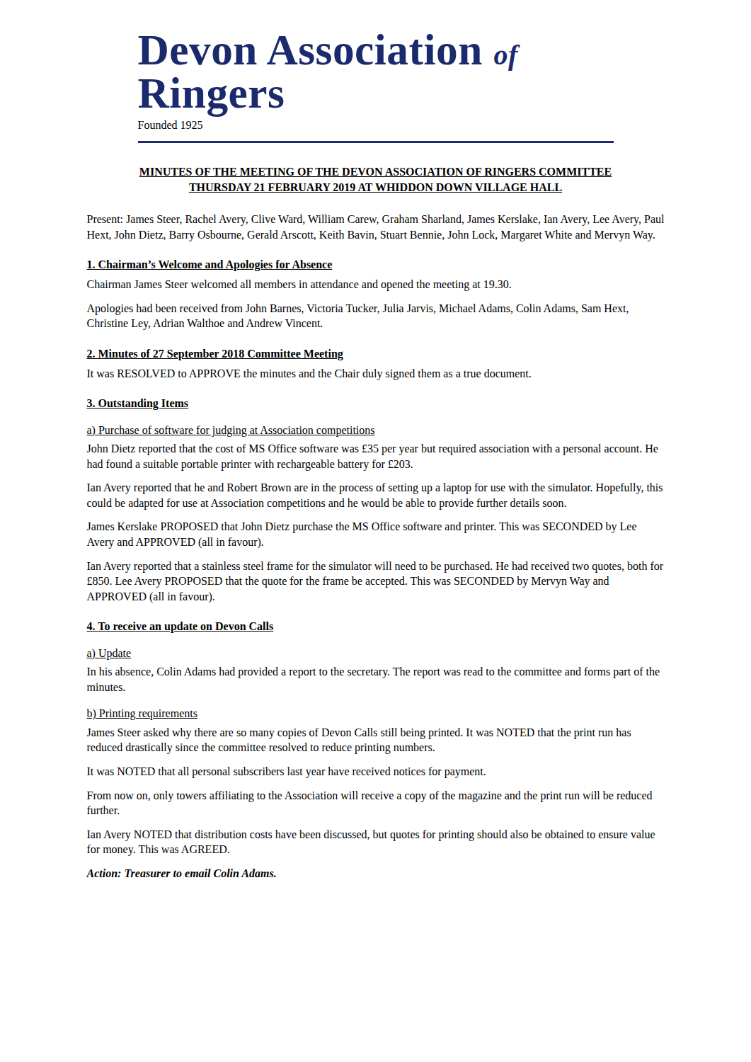Devon Association of Ringers
Founded 1925
MINUTES OF THE MEETING OF THE DEVON ASSOCIATION OF RINGERS COMMITTEE
THURSDAY 21 FEBRUARY 2019 AT WHIDDON DOWN VILLAGE HALL
Present: James Steer, Rachel Avery, Clive Ward, William Carew, Graham Sharland, James Kerslake, Ian Avery, Lee Avery, Paul Hext, John Dietz, Barry Osbourne, Gerald Arscott, Keith Bavin, Stuart Bennie, John Lock, Margaret White and Mervyn Way.
1. Chairman’s Welcome and Apologies for Absence
Chairman James Steer welcomed all members in attendance and opened the meeting at 19.30.
Apologies had been received from John Barnes, Victoria Tucker, Julia Jarvis, Michael Adams, Colin Adams, Sam Hext, Christine Ley, Adrian Walthoe and Andrew Vincent.
2. Minutes of 27 September 2018 Committee Meeting
It was RESOLVED to APPROVE the minutes and the Chair duly signed them as a true document.
3. Outstanding Items
a) Purchase of software for judging at Association competitions
John Dietz reported that the cost of MS Office software was £35 per year but required association with a personal account. He had found a suitable portable printer with rechargeable battery for £203.
Ian Avery reported that he and Robert Brown are in the process of setting up a laptop for use with the simulator. Hopefully, this could be adapted for use at Association competitions and he would be able to provide further details soon.
James Kerslake PROPOSED that John Dietz purchase the MS Office software and printer. This was SECONDED by Lee Avery and APPROVED (all in favour).
Ian Avery reported that a stainless steel frame for the simulator will need to be purchased. He had received two quotes, both for £850. Lee Avery PROPOSED that the quote for the frame be accepted. This was SECONDED by Mervyn Way and APPROVED (all in favour).
4. To receive an update on Devon Calls
a) Update
In his absence, Colin Adams had provided a report to the secretary. The report was read to the committee and forms part of the minutes.
b) Printing requirements
James Steer asked why there are so many copies of Devon Calls still being printed. It was NOTED that the print run has reduced drastically since the committee resolved to reduce printing numbers.
It was NOTED that all personal subscribers last year have received notices for payment.
From now on, only towers affiliating to the Association will receive a copy of the magazine and the print run will be reduced further.
Ian Avery NOTED that distribution costs have been discussed, but quotes for printing should also be obtained to ensure value for money. This was AGREED.
Action: Treasurer to email Colin Adams.